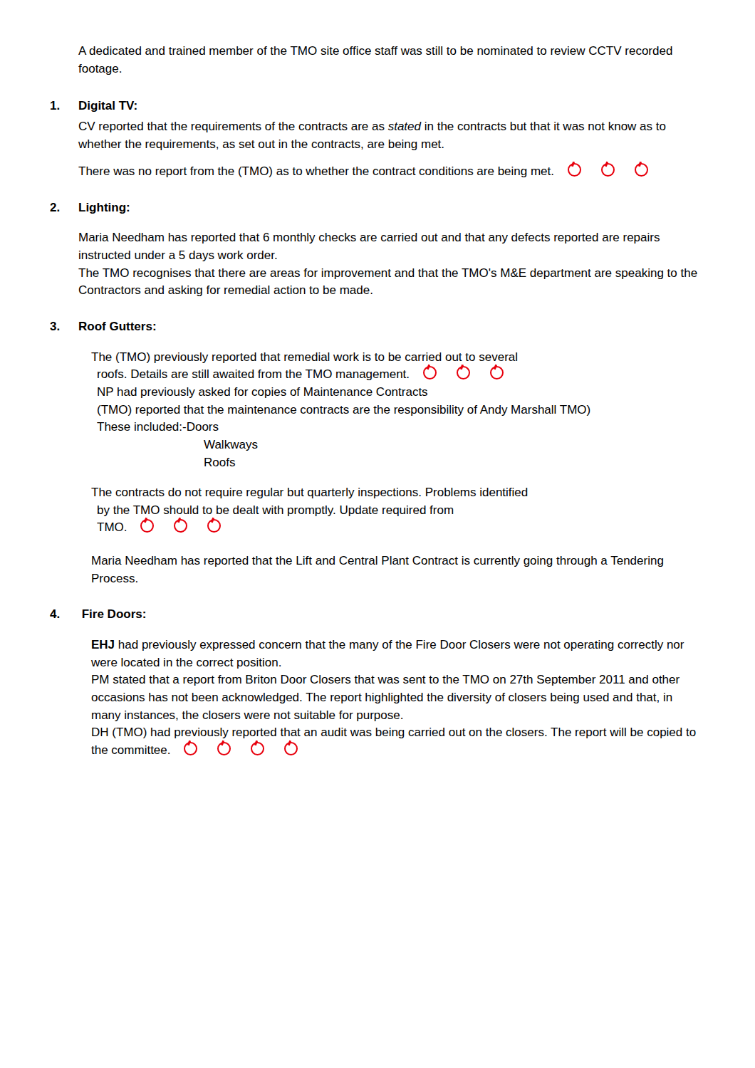A dedicated and trained member of the TMO site office staff was still to be nominated to review CCTV recorded footage.
Digital TV:
CV reported that the requirements of the contracts are as stated in the contracts but that it was not know as to whether the requirements, as set out in the contracts, are being met.
There was no report from the (TMO) as to whether the contract conditions are being met.
Lighting:
Maria Needham has reported that 6 monthly checks are carried out and that any defects reported are repairs instructed under a 5 days work order.
The TMO recognises that there are areas for improvement and that the TMO's M&E department are speaking to the Contractors and asking for remedial action to be made.
Roof Gutters:
The (TMO) previously reported that remedial work is to be carried out to several
roofs. Details are still awaited from the TMO management.
NP had previously asked for copies of Maintenance Contracts
(TMO) reported that the maintenance contracts are the responsibility of Andy Marshall TMO)
These included:-Doors
Walkways
Roofs
The contracts do not require regular but quarterly inspections. Problems identified
by the TMO should to be dealt with promptly. Update required from
TMO.
Maria Needham has reported that the Lift and Central Plant Contract is currently going through a Tendering Process.
Fire Doors:
EHJ had previously expressed concern that the many of the Fire Door Closers were not operating correctly nor were located in the correct position.
PM stated that a report from Briton Door Closers that was sent to the TMO on 27th September 2011 and other occasions has not been acknowledged. The report highlighted the diversity of closers being used and that, in many instances, the closers were not suitable for purpose.
DH (TMO) had previously reported that an audit was being carried out on the closers. The report will be copied to the committee.